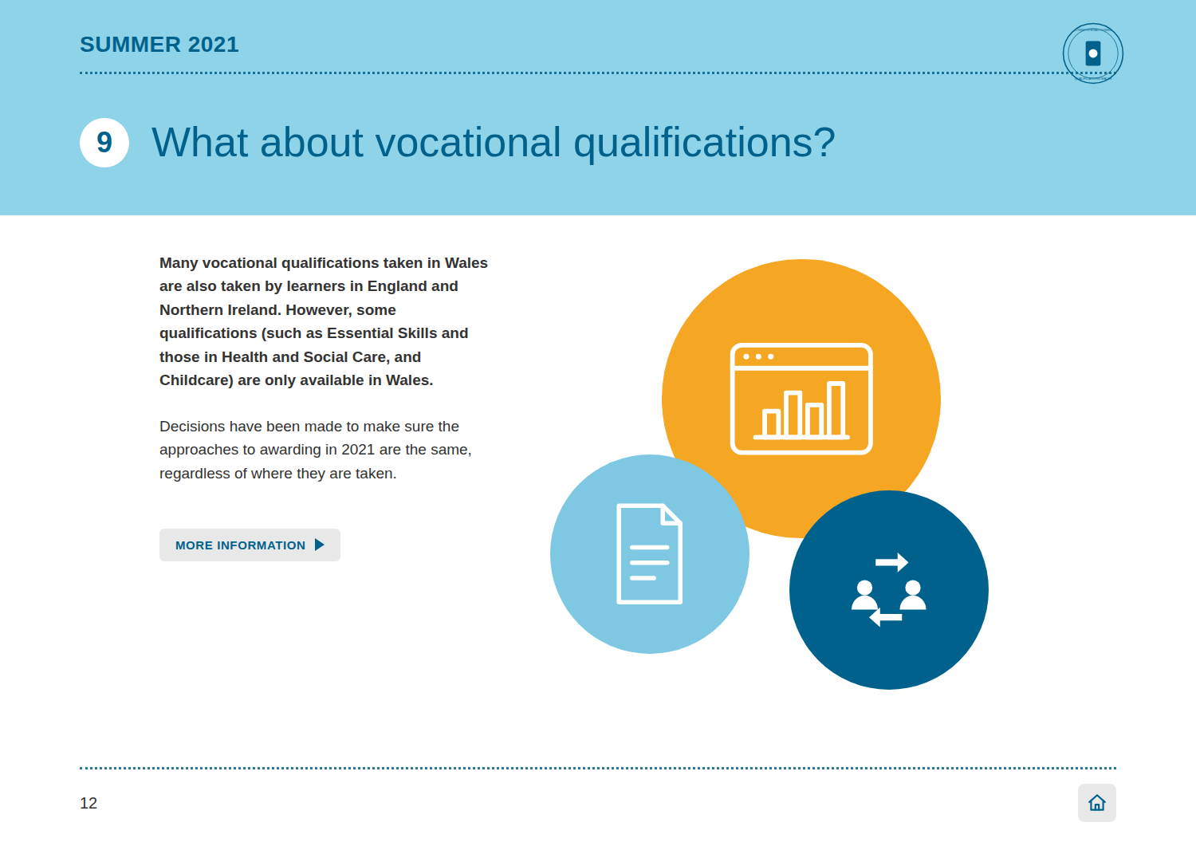Summer 2021
CYMWYSTERAU CYMRU QUALIFICATIONS WALES
9
What about vocational qualifications?
Many vocational qualifications taken in Wales are also taken by learners in England and Northern Ireland. However, some qualifications (such as Essential Skills and those in Health and Social Care, and Childcare) are only available in Wales.
Decisions have been made to make sure the approaches to awarding in 2021 are the same, regardless of where they are taken.
More information
12